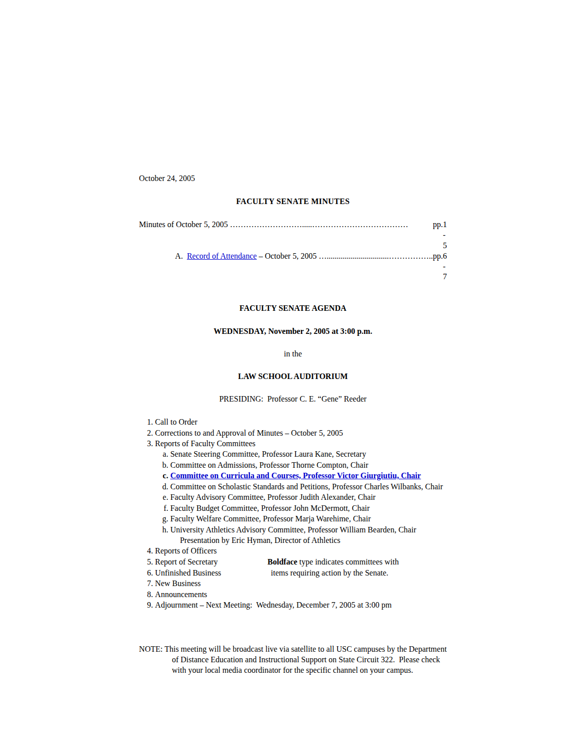October 24, 2005
FACULTY SENATE MINUTES
| Minutes of October 5, 2005 ……………………….....……………………………… | pp. | 1 - 5 |
| A. Record of Attendance – October 5, 2005 …...............................…………….. | pp. | 6 - 7 |
FACULTY SENATE AGENDA
WEDNESDAY, November 2, 2005 at 3:00 p.m.
in the
LAW SCHOOL AUDITORIUM
PRESIDING: Professor C. E. “Gene” Reeder
Call to Order
Corrections to and Approval of Minutes – October 5, 2005
Reports of Faculty Committees
Senate Steering Committee, Professor Laura Kane, Secretary
Committee on Admissions, Professor Thorne Compton, Chair
Committee on Curricula and Courses, Professor Victor Giurgiutiu, Chair
Committee on Scholastic Standards and Petitions, Professor Charles Wilbanks, Chair
Faculty Advisory Committee, Professor Judith Alexander, Chair
Faculty Budget Committee, Professor John McDermott, Chair
Faculty Welfare Committee, Professor Marja Warehime, Chair
University Athletics Advisory Committee, Professor William Bearden, Chair
Presentation by Eric Hyman, Director of Athletics
Reports of Officers
Report of SecretaryBoldface type indicates committees with
Unfinished Businessitems requiring action by the Senate.
New Business
Announcements
Adjournment – Next Meeting: Wednesday, December 7, 2005 at 3:00 pm
NOTE: This meeting will be broadcast live via satellite to all USC campuses by the Department of Distance Education and Instructional Support on State Circuit 322. Please check with your local media coordinator for the specific channel on your campus.